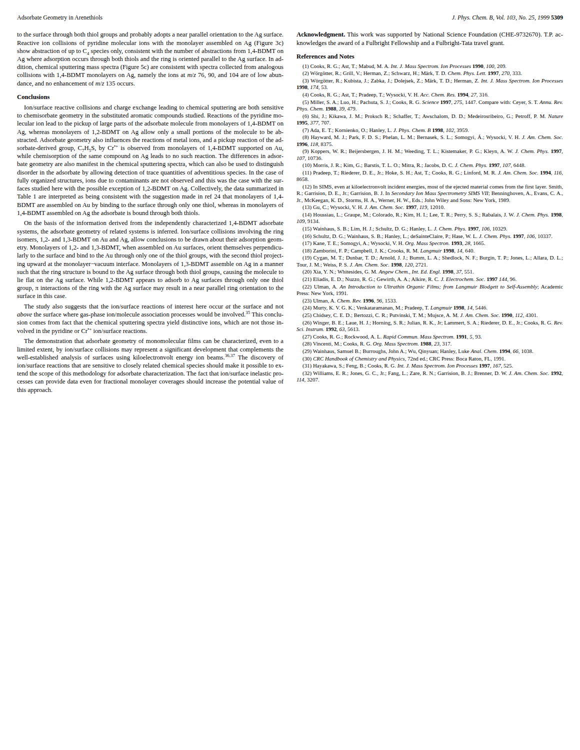Adsorbate Geometry in Arenethiols
J. Phys. Chem. B, Vol. 103, No. 25, 1999 5309
to the surface through both thiol groups and probably adopts a near parallel orientation to the Ag surface. Reactive ion collisions of pyridine molecular ions with the monolayer assembled on Ag (Figure 3c) show abstraction of up to C4 species only, consistent with the number of abstractions from 1,4-BDMT on Ag where adsorption occurs through both thiols and the ring is oriented parallel to the Ag surface. In addition, chemical sputtering mass spectra (Figure 5c) are consistent with spectra collected from analogous collisions with 1,4-BDMT monolayers on Ag, namely the ions at m/z 76, 90, and 104 are of low abundance, and no enhancement of m/z 135 occurs.
Conclusions
Ion/surface reactive collisions and charge exchange leading to chemical sputtering are both sensitive to chemisorbate geometry in the substituted aromatic compounds studied. Reactions of the pyridine molecular ion lead to the pickup of large parts of the adsorbate molecule from monolayers of 1,4-BDMT on Ag, whereas monolayers of 1,2-BDMT on Ag allow only a small portions of the molecule to be abstracted. Adsorbate geometry also influences the reactions of metal ions, and a pickup reaction of the adsorbate-derived group, C7H5S, by Cr•+ is observed from monolayers of 1,4-BDMT supported on Au, while chemisorption of the same compound on Ag leads to no such reaction. The differences in adsorbate geometry are also manifest in the chemical sputtering spectra, which can also be used to distinguish disorder in the adsorbate by allowing detection of trace quantities of adventitious species. In the case of fully organized structures, ions due to contaminants are not observed and this was the case with the surfaces studied here with the possible exception of 1,2-BDMT on Ag. Collectively, the data summarized in Table 1 are interpreted as being consistent with the suggestion made in ref 24 that monolayers of 1,4-BDMT are assembled on Au by binding to the surface through only one thiol, whereas in monolayers of 1,4-BDMT assembled on Ag the adsorbate is bound through both thiols.
On the basis of the information derived from the independently characterized 1,4-BDMT adsorbate systems, the adsorbate geometry of related systems is inferred. Ion/surface collisions involving the ring isomers, 1,2- and 1,3-BDMT on Au and Ag, allow conclusions to be drawn about their adsorption geometry. Monolayers of 1,2- and 1,3-BDMT, when assembled on Au surfaces, orient themselves perpendicularly to the surface and bind to the Au through only one of the thiol groups, with the second thiol projecting upward at the monolayer−vacuum interface. Monolayers of 1,3-BDMT assemble on Ag in a manner such that the ring structure is bound to the Ag surface through both thiol groups, causing the molecule to lie flat on the Ag surface. While 1,2-BDMT appears to adsorb to Ag surfaces through only one thiol group, π interactions of the ring with the Ag surface may result in a near parallel ring orientation to the surface in this case.
The study also suggests that the ion/surface reactions of interest here occur at the surface and not above the surface where gas-phase ion/molecule association processes would be involved.35 This conclusion comes from fact that the chemical sputtering spectra yield distinctive ions, which are not those involved in the pyridine or Cr•+ ion/surface reactions.
The demonstration that adsorbate geometry of monomolecular films can be characterized, even to a limited extent, by ion/surface collisions may represent a significant development that complements the well-established analysis of surfaces using kiloelectronvolt energy ion beams.36,37 The discovery of ion/surface reactions that are sensitive to closely related chemical species should make it possible to extend the scope of this methodology for adsorbate characterization. The fact that ion/surface inelastic processes can provide data even for fractional monolayer coverages should increase the potential value of this approach.
Acknowledgment. This work was supported by National Science Foundation (CHE-9732670). T.P. acknowledges the award of a Fulbright Fellowship and a Fulbright-Tata travel grant.
References and Notes
(1) Cooks, R. G.; Ast, T.; Mabud, M. A. Int. J. Mass Spectrom. Ion Processes 1990, 100, 209.
(2) Wörgötter, R.; Grill, V.; Herman, Z.; Schwarz, H.; Märk, T. D. Chem. Phys. Lett. 1997, 270, 333.
(3) Wörgötter, R.; Kubista, J.; Zabka, J.; Dolejsek, Z.; Märk, T. D.; Herman, Z. Int. J. Mass Spectrom. Ion Processes 1998, 174, 53.
(4) Cooks, R. G.; Ast, T.; Pradeep, T.; Wysocki, V. H. Acc. Chem. Res. 1994, 27, 316.
(5) Miller, S. A.; Luo, H.; Pachuta, S. J.; Cooks, R. G. Science 1997, 275, 1447. Compare with: Ceyer, S. T. Annu. Rev. Phys. Chem. 1988, 39, 479.
(6) Shi, J.; Kikawa, J. M.; Proksch R.; Schaffer, T.; Awschalom, D. D.; Medeirosribeiro, G.; Petroff, P. M. Nature 1995, 377, 707.
(7) Ada, E. T.; Kornienko, O.; Hanley, L. J. Phys. Chem. B 1998, 102, 3959.
(8) Hayward, M. J.; Park, F. D. S.; Phelan, L. M.; Bernasek, S. L.; Somogyi, Á.; Wysocki, V. H. J. Am. Chem. Soc. 1996, 118, 8375.
(9) Koppers, W. R.; Beijersbergen, J. H. M.; Weeding, T. L.; Kistemaker, P. G.; Kleyn, A. W. J. Chem. Phys. 1997, 107, 10736.
(10) Morris, J. R.; Kim, G.; Barstis, T. L. O.; Mitra, R.; Jacobs, D. C. J. Chem. Phys. 1997, 107, 6448.
(11) Pradeep, T.; Riederer, D. E., Jr.; Hoke, S. H.; Ast, T.; Cooks, R. G.; Linford, M. R. J. Am. Chem. Soc. 1994, 116, 8658.
(12) In SIMS, even at kiloelectronvolt incident energies, most of the ejected material comes from the first layer. Smith, R.; Garrision, D. E., Jr.; Garrision, B. J. In Secondary Ion Mass Spectrometry SIMS VII; Benninghoven, A., Evans, C. A., Jr., McKeegan, K. D., Storms, H. A., Werner, H. W., Eds.; John Wiley and Sons: New York, 1989.
(13) Gu, C.; Wysocki, V. H. J. Am. Chem. Soc. 1997, 119, 12010.
(14) Houssiau, L.; Graupe, M.; Colorado, R.; Kim, H. I.; Lee, T. R.; Perry, S. S.; Rabalais, J. W. J. Chem. Phys. 1998, 109, 9134.
(15) Wainhaus, S. B.; Lim, H. J.; Schultz, D. G.; Hanley, L. J. Chem. Phys. 1997, 106, 10329.
(16) Schultz, D. G.; Wainhaus, S. B.; Hanley, L.; deSainteClaire, P.; Hase, W. L. J. Chem. Phys. 1997, 106, 10337.
(17) Kane, T. E.; Somogyi, A.; Wysocki, V. H. Org. Mass Spectron. 1993, 28, 1665.
(18) Zamborini, F. P.; Campbell, J. K.; Crooks, R. M. Langmuir 1998, 14, 640.
(19) Cygan, M. T.; Dunbar, T. D.; Arnold, J. J.; Bumm, L. A.; Shedlock, N. F.; Burgin, T. P.; Jones, L.; Allara, D. L.; Tour, J. M.; Weiss, P. S. J. Am. Chem. Soc. 1998, 120, 2721.
(20) Xia, Y. N.; Whitesides, G. M. Angew Chem., Int. Ed. Engl. 1998, 37, 551.
(21) Eliadis, E. D.; Nuzzo, R. G.; Gewirth, A. A.; Alkire, R. C. J. Electrochem. Soc. 1997 144, 96.
(22) Ulman, A. An Introduction to Ultrathin Organic Films; from Langmuir Blodgett to Self-Assembly; Academic Press: New York, 1991.
(23) Ulman, A. Chem. Rev. 1996, 96, 1533.
(24) Murty, K. V. G. K.; Venkataramanan, M.; Pradeep, T. Langmuir 1998, 14, 5446.
(25) Chidsey, C. E. D.; Bertozzi, C. R.; Putvinski, T. M.; Mujsce, A. M. J. Am. Chem. Soc. 1990, 112, 4301.
(26) Winger, B. E.; Laue, H. J.; Horning, S. R.; Julian, R. K., Jr; Lammert, S. A.; Riederer, D. E., Jr.; Cooks, R. G. Rev. Sci. Instrum. 1992, 63, 5613.
(27) Cooks, R. G.; Rockwood, A. L. Rapid Commun. Mass Spectrom. 1991, 5, 93.
(28) Vincenti, M.; Cooks, R. G. Org. Mass Spectrom. 1988, 23, 317.
(29) Wainhaus, Samuel B.; Burroughs, John A.; Wu, Qinyuan; Hanley, Luke Anal. Chem. 1994, 66, 1038.
(30) CRC Handbook of Chemistry and Physics, 72nd ed.; CRC Press: Boca Raton, FL, 1991.
(31) Hayakawa, S.; Feng, B.; Cooks, R. G. Int. J. Mass Spectrom. Ion Processes 1997, 167, 525.
(32) Williams, E. R.; Jones, G. C., Jr.; Fang, L.; Zare, R. N.; Garrision, B. J.; Brenner, D. W. J. Am. Chem. Soc. 1992, 114, 3207.